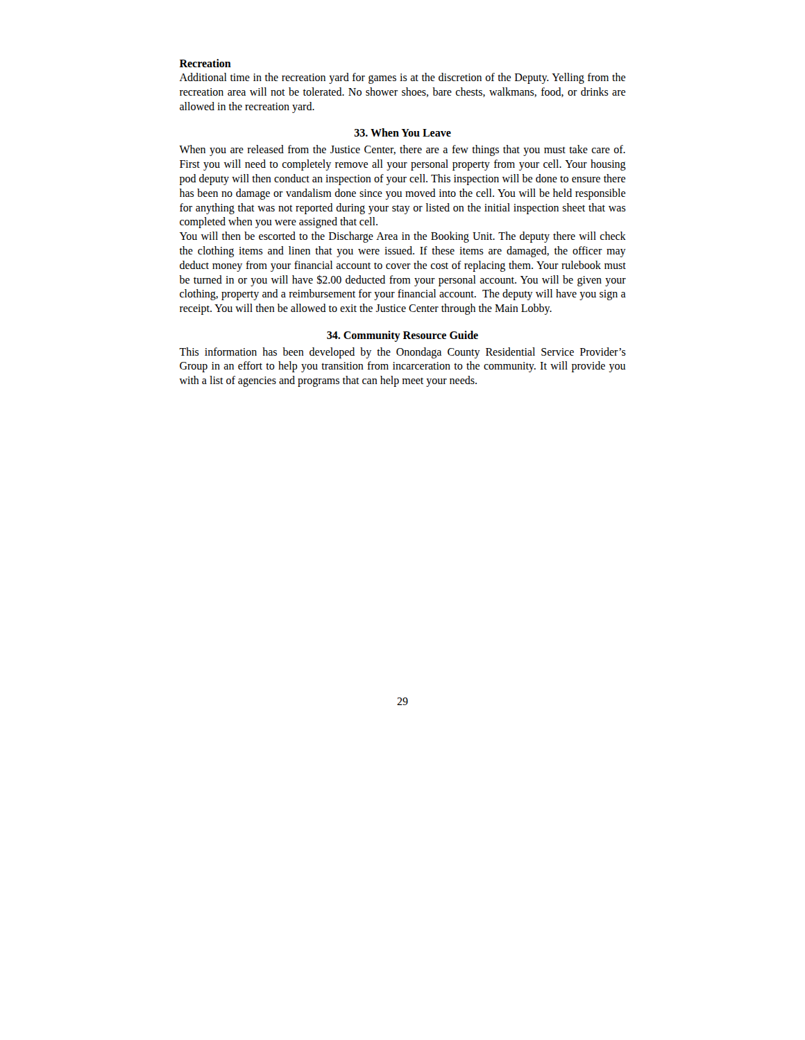Recreation
Additional time in the recreation yard for games is at the discretion of the Deputy. Yelling from the recreation area will not be tolerated. No shower shoes, bare chests, walkmans, food, or drinks are allowed in the recreation yard.
33. When You Leave
When you are released from the Justice Center, there are a few things that you must take care of. First you will need to completely remove all your personal property from your cell. Your housing pod deputy will then conduct an inspection of your cell. This inspection will be done to ensure there has been no damage or vandalism done since you moved into the cell. You will be held responsible for anything that was not reported during your stay or listed on the initial inspection sheet that was completed when you were assigned that cell.
You will then be escorted to the Discharge Area in the Booking Unit. The deputy there will check the clothing items and linen that you were issued. If these items are damaged, the officer may deduct money from your financial account to cover the cost of replacing them. Your rulebook must be turned in or you will have $2.00 deducted from your personal account. You will be given your clothing, property and a reimbursement for your financial account. The deputy will have you sign a receipt. You will then be allowed to exit the Justice Center through the Main Lobby.
34. Community Resource Guide
This information has been developed by the Onondaga County Residential Service Provider’s Group in an effort to help you transition from incarceration to the community. It will provide you with a list of agencies and programs that can help meet your needs.
29